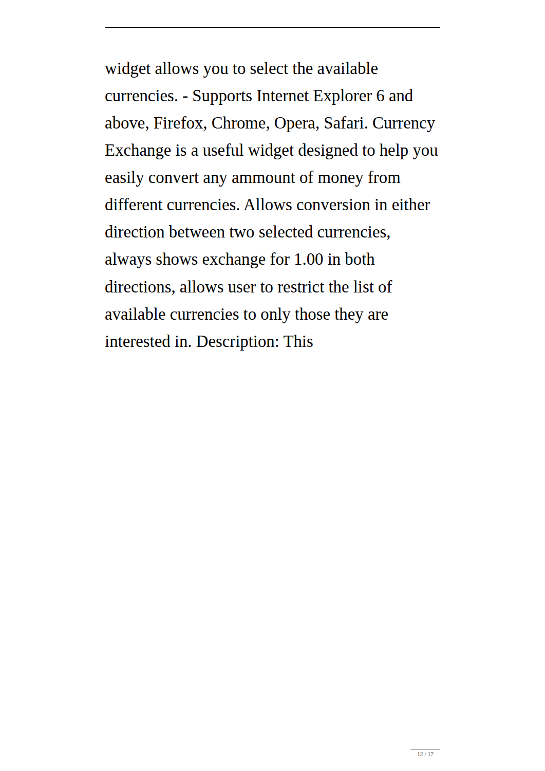widget allows you to select the available currencies. - Supports Internet Explorer 6 and above, Firefox, Chrome, Opera, Safari. Currency Exchange is a useful widget designed to help you easily convert any ammount of money from different currencies. Allows conversion in either direction between two selected currencies, always shows exchange for 1.00 in both directions, allows user to restrict the list of available currencies to only those they are interested in. Description: This
12 / 17